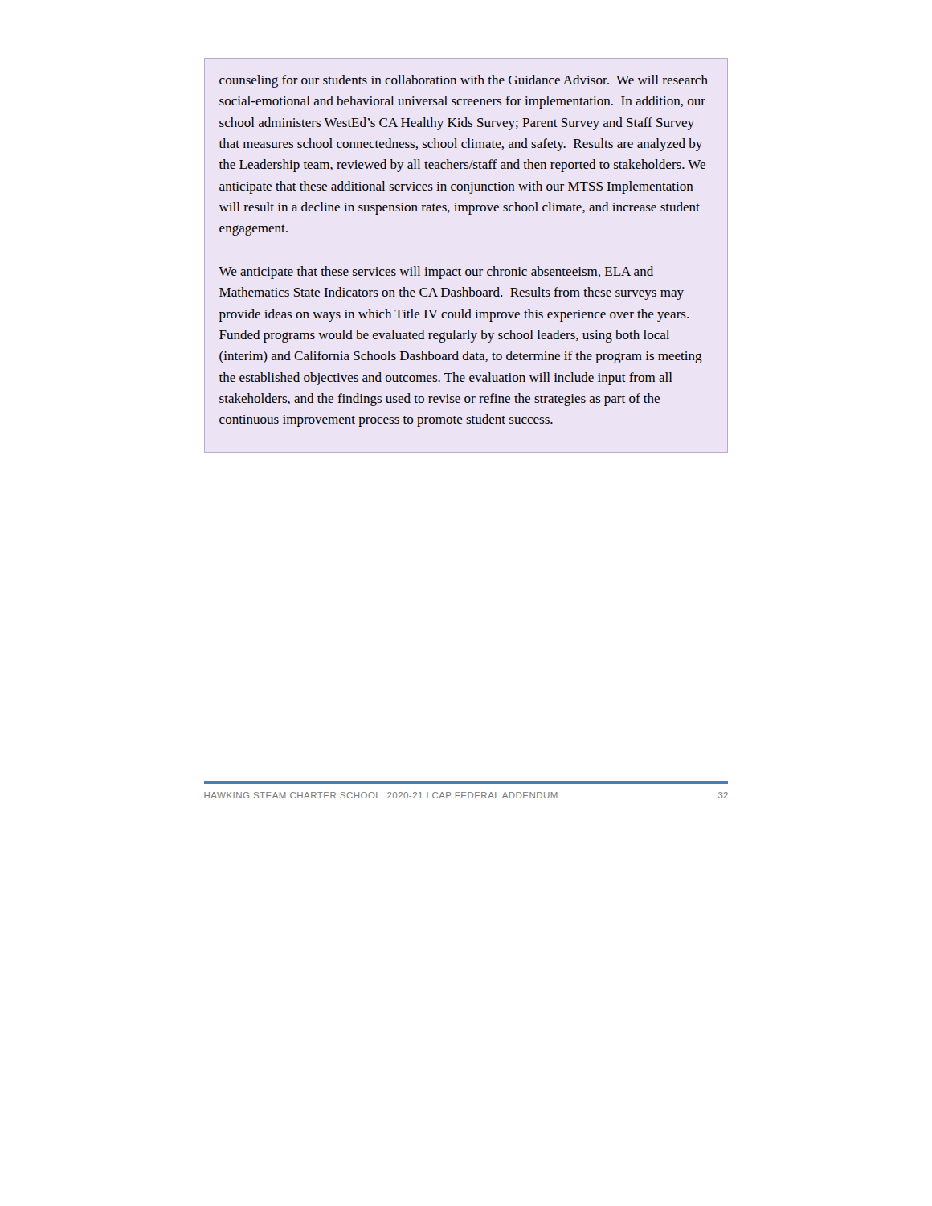counseling for our students in collaboration with the Guidance Advisor. We will research social-emotional and behavioral universal screeners for implementation. In addition, our school administers WestEd’s CA Healthy Kids Survey; Parent Survey and Staff Survey that measures school connectedness, school climate, and safety. Results are analyzed by the Leadership team, reviewed by all teachers/staff and then reported to stakeholders. We anticipate that these additional services in conjunction with our MTSS Implementation will result in a decline in suspension rates, improve school climate, and increase student engagement.
We anticipate that these services will impact our chronic absenteeism, ELA and Mathematics State Indicators on the CA Dashboard. Results from these surveys may provide ideas on ways in which Title IV could improve this experience over the years. Funded programs would be evaluated regularly by school leaders, using both local (interim) and California Schools Dashboard data, to determine if the program is meeting the established objectives and outcomes. The evaluation will include input from all stakeholders, and the findings used to revise or refine the strategies as part of the continuous improvement process to promote student success.
Hawking STEAM Charter School: 2020-21 LCAP Federal Addendum 32